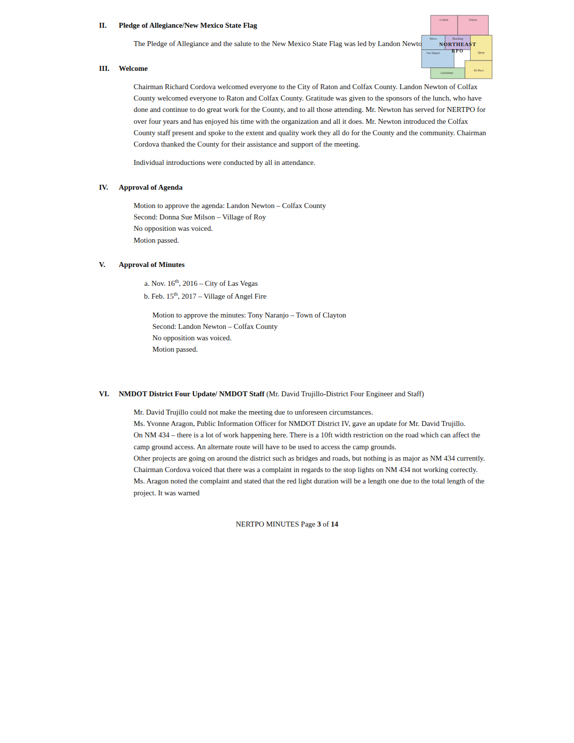Colfax Union Mora Harding Quay San Miguel Guadalupe De Baca NORTHEAST RPO
II.
Pledge of Allegiance/New Mexico State Flag
The Pledge of Allegiance and the salute to the New Mexico State Flag was led by Landon Newton of Colfax County.
III.
Welcome
Chairman Richard Cordova welcomed everyone to the City of Raton and Colfax County. Landon Newton of Colfax County welcomed everyone to Raton and Colfax County. Gratitude was given to the sponsors of the lunch, who have done and continue to do great work for the County, and to all those attending. Mr. Newton has served for NERTPO for over four years and has enjoyed his time with the organization and all it does. Mr. Newton introduced the Colfax County staff present and spoke to the extent and quality work they all do for the County and the community. Chairman Cordova thanked the County for their assistance and support of the meeting.
Individual introductions were conducted by all in attendance.
IV.
Approval of Agenda
Motion to approve the agenda: Landon Newton – Colfax County
Second: Donna Sue Milson – Village of Roy
No opposition was voiced.
Motion passed.
V.
Approval of Minutes
Nov. 16th, 2016 – City of Las Vegas
Feb. 15th, 2017 – Village of Angel Fire
Motion to approve the minutes: Tony Naranjo – Town of Clayton
Second: Landon Newton – Colfax County
No opposition was voiced.
Motion passed.
VI.
NMDOT District Four Update/ NMDOT Staff (Mr. David Trujillo-District Four Engineer and Staff)
Mr. David Trujillo could not make the meeting due to unforeseen circumstances.
Ms. Yvonne Aragon, Public Information Officer for NMDOT District IV, gave an update for Mr. David Trujillo.
On NM 434 – there is a lot of work happening here. There is a 10ft width restriction on the road which can affect the camp ground access. An alternate route will have to be used to access the camp grounds.
Other projects are going on around the district such as bridges and roads, but nothing is as major as NM 434 currently.
Chairman Cordova voiced that there was a complaint in regards to the stop lights on NM 434 not working correctly. Ms. Aragon noted the complaint and stated that the red light duration will be a length one due to the total length of the project. It was warned
NERTPO MINUTES Page 3 of 14